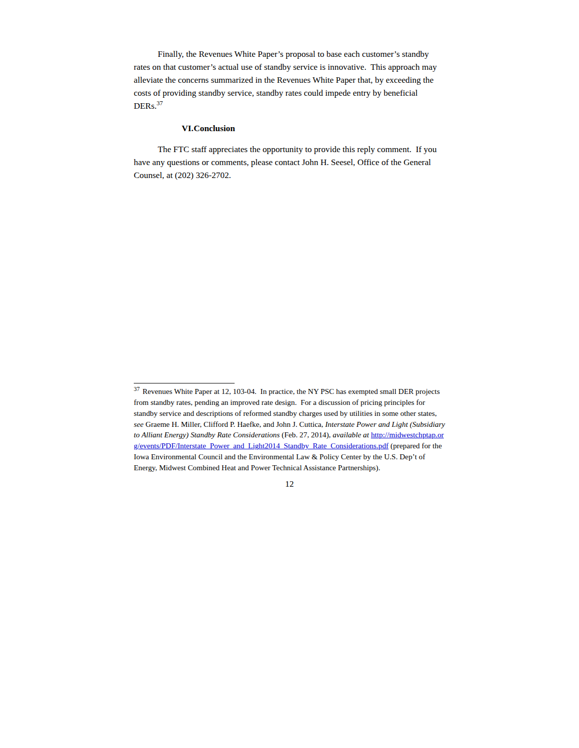Finally, the Revenues White Paper’s proposal to base each customer’s standby rates on that customer’s actual use of standby service is innovative. This approach may alleviate the concerns summarized in the Revenues White Paper that, by exceeding the costs of providing standby service, standby rates could impede entry by beneficial DERs.37
VI. Conclusion
The FTC staff appreciates the opportunity to provide this reply comment. If you have any questions or comments, please contact John H. Seesel, Office of the General Counsel, at (202) 326-2702.
37 Revenues White Paper at 12, 103-04. In practice, the NY PSC has exempted small DER projects from standby rates, pending an improved rate design. For a discussion of pricing principles for standby service and descriptions of reformed standby charges used by utilities in some other states, see Graeme H. Miller, Clifford P. Haefke, and John J. Cuttica, Interstate Power and Light (Subsidiary to Alliant Energy) Standby Rate Considerations (Feb. 27, 2014), available at http://midwestchptap.org/events/PDF/Interstate_Power_and_Light2014_Standby_Rate_Considerations.pdf (prepared for the Iowa Environmental Council and the Environmental Law & Policy Center by the U.S. Dep’t of Energy, Midwest Combined Heat and Power Technical Assistance Partnerships).
12